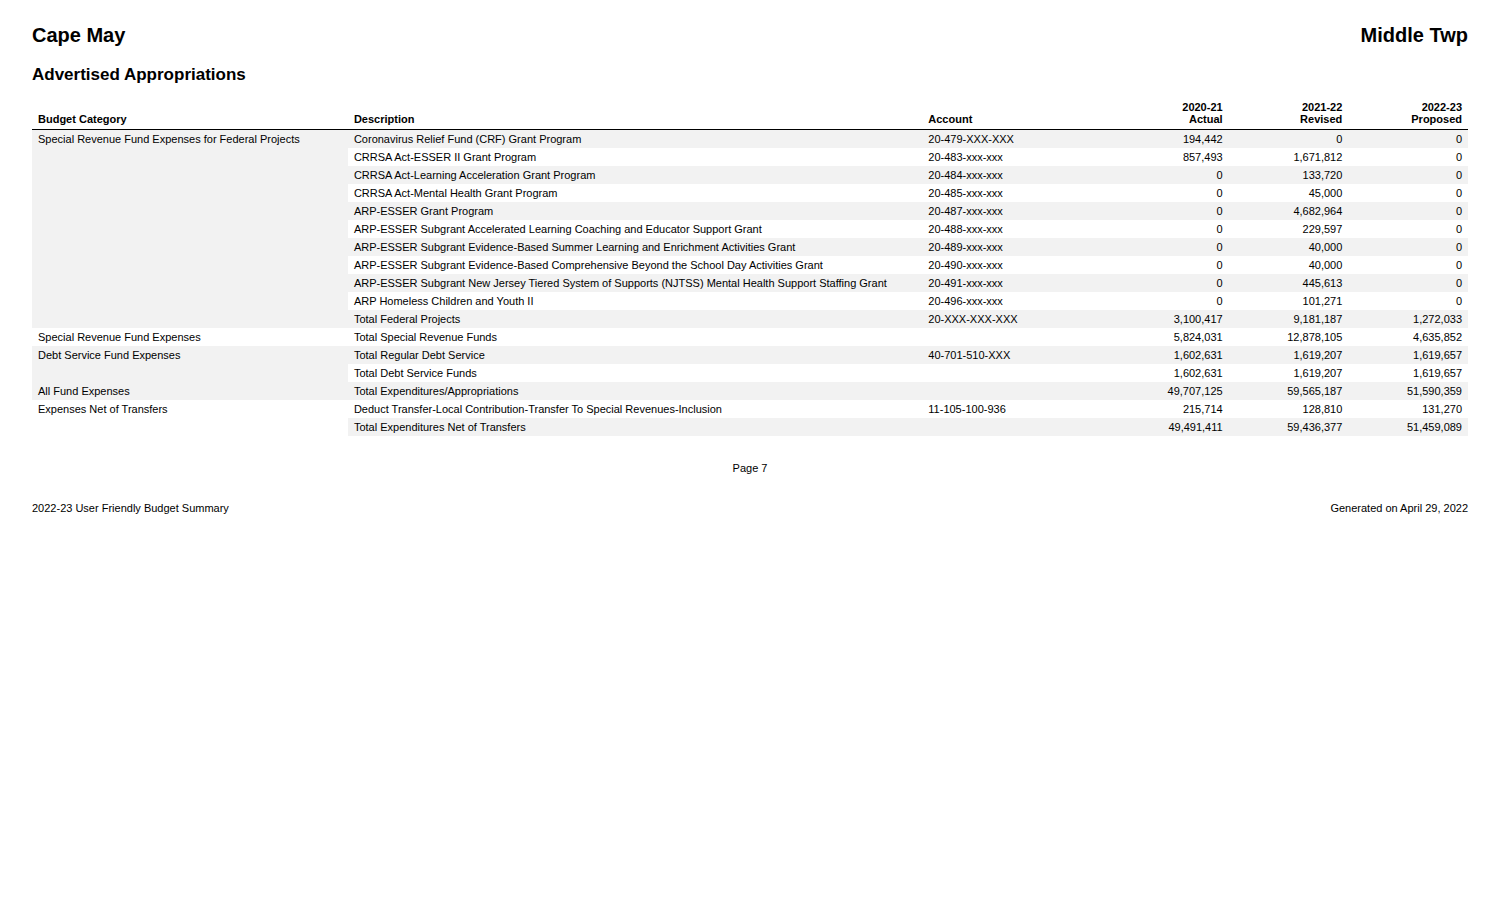Cape May
Middle Twp
Advertised Appropriations
| Budget Category | Description | Account | 2020-21 Actual | 2021-22 Revised | 2022-23 Proposed |
| --- | --- | --- | --- | --- | --- |
| Special Revenue Fund Expenses for Federal Projects | Coronavirus Relief Fund (CRF) Grant Program | 20-479-XXX-XXX | 194,442 | 0 | 0 |
| CRRSA Act-ESSER II Grant Program | 20-483-xxx-xxx | 857,493 | 1,671,812 | 0 |
| CRRSA Act-Learning Acceleration Grant Program | 20-484-xxx-xxx | 0 | 133,720 | 0 |
| CRRSA Act-Mental Health Grant Program | 20-485-xxx-xxx | 0 | 45,000 | 0 |
| ARP-ESSER Grant Program | 20-487-xxx-xxx | 0 | 4,682,964 | 0 |
| ARP-ESSER Subgrant Accelerated Learning Coaching and Educator Support Grant | 20-488-xxx-xxx | 0 | 229,597 | 0 |
| ARP-ESSER Subgrant Evidence-Based Summer Learning and Enrichment Activities Grant | 20-489-xxx-xxx | 0 | 40,000 | 0 |
| ARP-ESSER Subgrant Evidence-Based Comprehensive Beyond the School Day Activities Grant | 20-490-xxx-xxx | 0 | 40,000 | 0 |
| ARP-ESSER Subgrant New Jersey Tiered System of Supports (NJTSS) Mental Health Support Staffing Grant | 20-491-xxx-xxx | 0 | 445,613 | 0 |
| ARP Homeless Children and Youth II | 20-496-xxx-xxx | 0 | 101,271 | 0 |
| Total Federal Projects | 20-XXX-XXX-XXX | 3,100,417 | 9,181,187 | 1,272,033 |
| Special Revenue Fund Expenses | Total Special Revenue Funds | | 5,824,031 | 12,878,105 | 4,635,852 |
| Debt Service Fund Expenses | Total Regular Debt Service | 40-701-510-XXX | 1,602,631 | 1,619,207 | 1,619,657 |
| Total Debt Service Funds | | 1,602,631 | 1,619,207 | 1,619,657 |
| All Fund Expenses | Total Expenditures/Appropriations | | 49,707,125 | 59,565,187 | 51,590,359 |
| Expenses Net of Transfers | Deduct Transfer-Local Contribution-Transfer To Special Revenues-Inclusion | 11-105-100-936 | 215,714 | 128,810 | 131,270 |
| Total Expenditures Net of Transfers | | 49,491,411 | 59,436,377 | 51,459,089 |
Page 7
2022-23 User Friendly Budget Summary
Generated on April 29, 2022